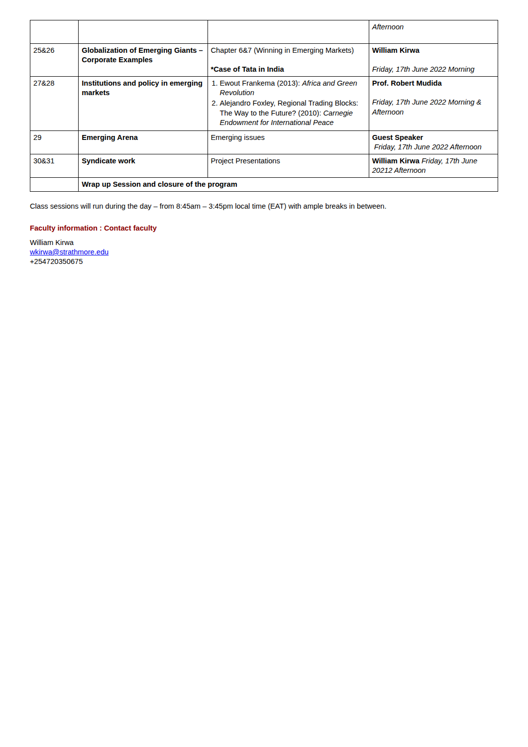| | | | Afternoon |
| 25&26 | Globalization of Emerging Giants – Corporate Examples | Chapter 6&7 (Winning in Emerging Markets) *Case of Tata in India | William Kirwa Friday, 17th June 2022 Morning |
| 27&28 | Institutions and policy in emerging markets | Ewout Frankema (2013): Africa and Green Revolution Alejandro Foxley, Regional Trading Blocks: The Way to the Future? (2010): Carnegie Endowment for International Peace | Prof. Robert Mudida Friday, 17th June 2022 Morning & Afternoon |
| 29 | Emerging Arena | Emerging issues | Guest Speaker Friday, 17th June 2022 Afternoon |
| 30&31 | Syndicate work | Project Presentations | William Kirwa Friday, 17th June 20212 Afternoon |
| | Wrap up Session and closure of the program |
Class sessions will run during the day – from 8:45am – 3:45pm local time (EAT) with ample breaks in between.
Faculty information : Contact faculty
William Kirwa
wkirwa@strathmore.edu
+254720350675